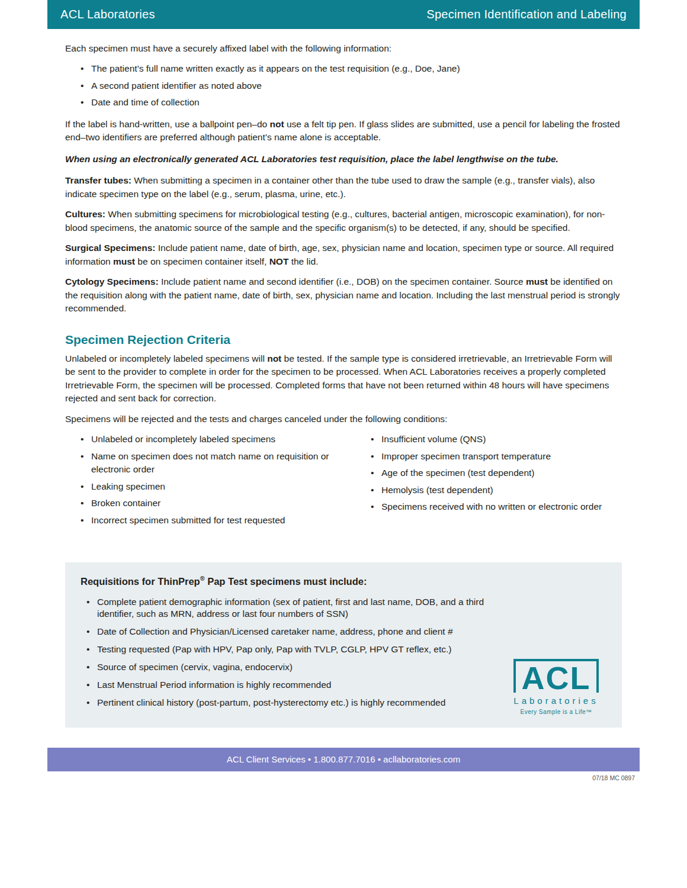ACL Laboratories Specimen Identification and Labeling
Each specimen must have a securely affixed label with the following information:
The patient’s full name written exactly as it appears on the test requisition (e.g., Doe, Jane)
A second patient identifier as noted above
Date and time of collection
If the label is hand-written, use a ballpoint pen–do not use a felt tip pen. If glass slides are submitted, use a pencil for labeling the frosted end–two identifiers are preferred although patient’s name alone is acceptable.
When using an electronically generated ACL Laboratories test requisition, place the label lengthwise on the tube.
Transfer tubes: When submitting a specimen in a container other than the tube used to draw the sample (e.g., transfer vials), also indicate specimen type on the label (e.g., serum, plasma, urine, etc.).
Cultures: When submitting specimens for microbiological testing (e.g., cultures, bacterial antigen, microscopic examination), for non-blood specimens, the anatomic source of the sample and the specific organism(s) to be detected, if any, should be specified.
Surgical Specimens: Include patient name, date of birth, age, sex, physician name and location, specimen type or source. All required information must be on specimen container itself, NOT the lid.
Cytology Specimens: Include patient name and second identifier (i.e., DOB) on the specimen container. Source must be identified on the requisition along with the patient name, date of birth, sex, physician name and location. Including the last menstrual period is strongly recommended.
Specimen Rejection Criteria
Unlabeled or incompletely labeled specimens will not be tested. If the sample type is considered irretrievable, an Irretrievable Form will be sent to the provider to complete in order for the specimen to be processed. When ACL Laboratories receives a properly completed Irretrievable Form, the specimen will be processed. Completed forms that have not been returned within 48 hours will have specimens rejected and sent back for correction.
Specimens will be rejected and the tests and charges canceled under the following conditions:
Unlabeled or incompletely labeled specimens
Name on specimen does not match name on requisition or electronic order
Leaking specimen
Broken container
Incorrect specimen submitted for test requested
Insufficient volume (QNS)
Improper specimen transport temperature
Age of the specimen (test dependent)
Hemolysis (test dependent)
Specimens received with no written or electronic order
Requisitions for ThinPrep® Pap Test specimens must include:
Complete patient demographic information (sex of patient, first and last name, DOB, and a third identifier, such as MRN, address or last four numbers of SSN)
Date of Collection and Physician/Licensed caretaker name, address, phone and client #
Testing requested (Pap with HPV, Pap only, Pap with TVLP, CGLP, HPV GT reflex, etc.)
Source of specimen (cervix, vagina, endocervix)
Last Menstrual Period information is highly recommended
Pertinent clinical history (post-partum, post-hysterectomy etc.) is highly recommended
ACL
Laboratories
Every Sample is a Life™
ACL Client Services • 1.800.877.7016 • acllaboratories.com
07/18 MC 0897